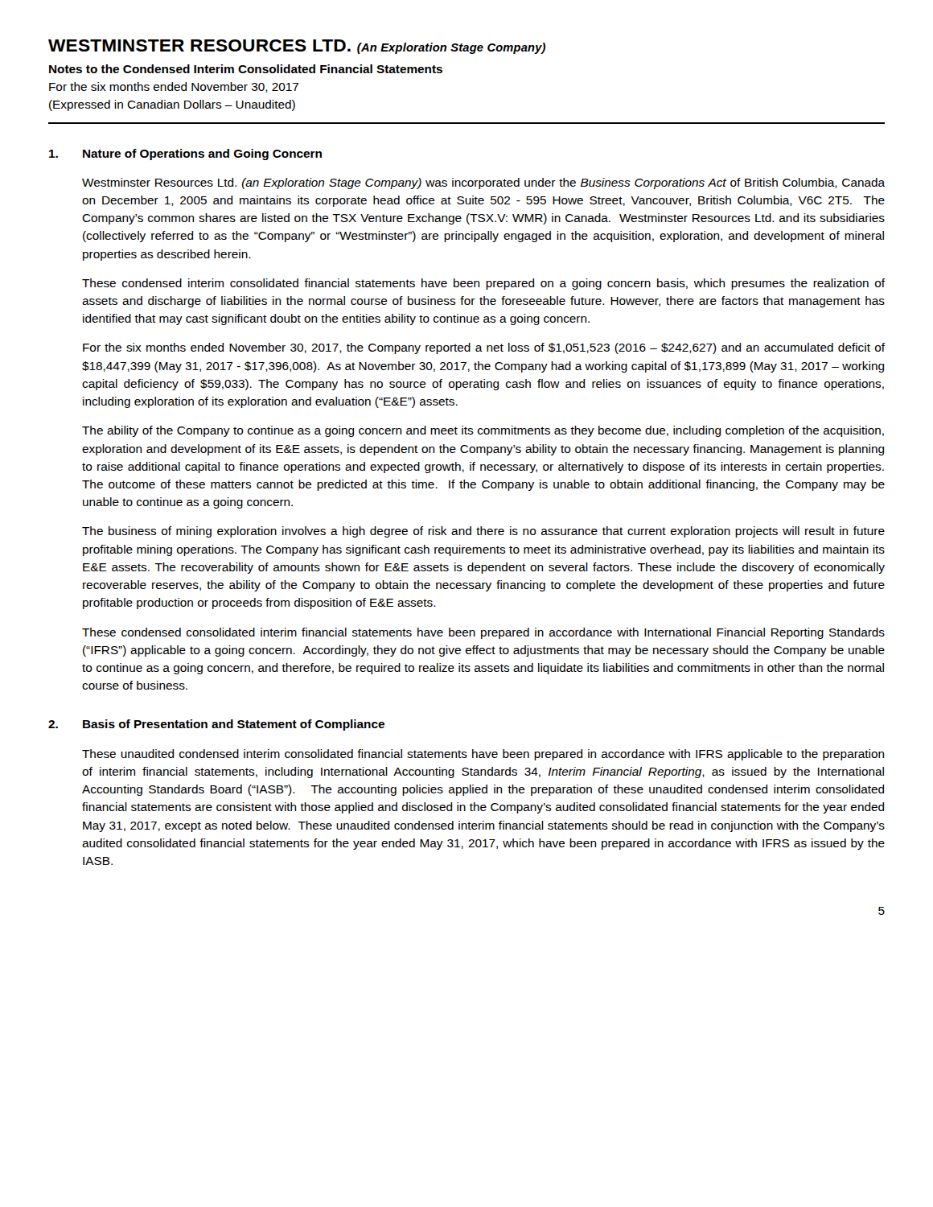WESTMINSTER RESOURCES LTD. (An Exploration Stage Company)
Notes to the Condensed Interim Consolidated Financial Statements
For the six months ended November 30, 2017
(Expressed in Canadian Dollars – Unaudited)
1. Nature of Operations and Going Concern
Westminster Resources Ltd. (an Exploration Stage Company) was incorporated under the Business Corporations Act of British Columbia, Canada on December 1, 2005 and maintains its corporate head office at Suite 502 - 595 Howe Street, Vancouver, British Columbia, V6C 2T5. The Company’s common shares are listed on the TSX Venture Exchange (TSX.V: WMR) in Canada. Westminster Resources Ltd. and its subsidiaries (collectively referred to as the “Company” or “Westminster”) are principally engaged in the acquisition, exploration, and development of mineral properties as described herein.
These condensed interim consolidated financial statements have been prepared on a going concern basis, which presumes the realization of assets and discharge of liabilities in the normal course of business for the foreseeable future. However, there are factors that management has identified that may cast significant doubt on the entities ability to continue as a going concern.
For the six months ended November 30, 2017, the Company reported a net loss of $1,051,523 (2016 – $242,627) and an accumulated deficit of $18,447,399 (May 31, 2017 - $17,396,008). As at November 30, 2017, the Company had a working capital of $1,173,899 (May 31, 2017 – working capital deficiency of $59,033). The Company has no source of operating cash flow and relies on issuances of equity to finance operations, including exploration of its exploration and evaluation (“E&E”) assets.
The ability of the Company to continue as a going concern and meet its commitments as they become due, including completion of the acquisition, exploration and development of its E&E assets, is dependent on the Company’s ability to obtain the necessary financing. Management is planning to raise additional capital to finance operations and expected growth, if necessary, or alternatively to dispose of its interests in certain properties. The outcome of these matters cannot be predicted at this time. If the Company is unable to obtain additional financing, the Company may be unable to continue as a going concern.
The business of mining exploration involves a high degree of risk and there is no assurance that current exploration projects will result in future profitable mining operations. The Company has significant cash requirements to meet its administrative overhead, pay its liabilities and maintain its E&E assets. The recoverability of amounts shown for E&E assets is dependent on several factors. These include the discovery of economically recoverable reserves, the ability of the Company to obtain the necessary financing to complete the development of these properties and future profitable production or proceeds from disposition of E&E assets.
These condensed consolidated interim financial statements have been prepared in accordance with International Financial Reporting Standards (“IFRS”) applicable to a going concern. Accordingly, they do not give effect to adjustments that may be necessary should the Company be unable to continue as a going concern, and therefore, be required to realize its assets and liquidate its liabilities and commitments in other than the normal course of business.
2. Basis of Presentation and Statement of Compliance
These unaudited condensed interim consolidated financial statements have been prepared in accordance with IFRS applicable to the preparation of interim financial statements, including International Accounting Standards 34, Interim Financial Reporting, as issued by the International Accounting Standards Board (“IASB”). The accounting policies applied in the preparation of these unaudited condensed interim consolidated financial statements are consistent with those applied and disclosed in the Company’s audited consolidated financial statements for the year ended May 31, 2017, except as noted below. These unaudited condensed interim financial statements should be read in conjunction with the Company’s audited consolidated financial statements for the year ended May 31, 2017, which have been prepared in accordance with IFRS as issued by the IASB.
5